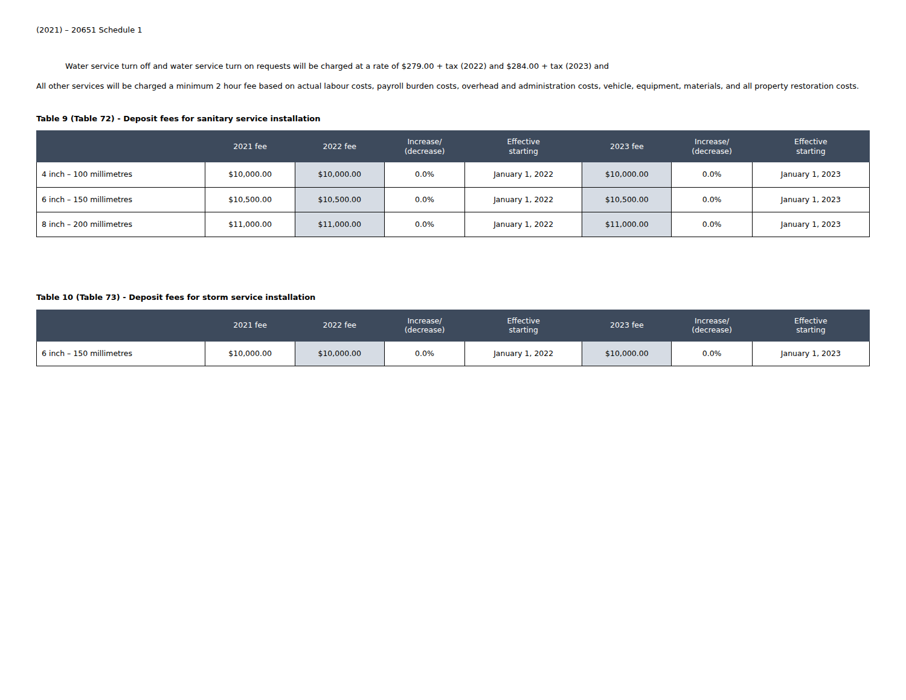(2021) – 20651 Schedule 1
Water service turn off and water service turn on requests will be charged at a rate of $279.00 + tax (2022) and $284.00 + tax (2023) and
All other services will be charged a minimum 2 hour fee based on actual labour costs, payroll burden costs, overhead and administration costs, vehicle, equipment, materials, and all property restoration costs.
Table 9 (Table 72) - Deposit fees for sanitary service installation
| | 2021 fee | 2022 fee | Increase/ (decrease) | Effective starting | 2023 fee | Increase/ (decrease) | Effective starting |
| --- | --- | --- | --- | --- | --- | --- | --- |
| 4 inch – 100 millimetres | $10,000.00 | $10,000.00 | 0.0% | January 1, 2022 | $10,000.00 | 0.0% | January 1, 2023 |
| 6 inch – 150 millimetres | $10,500.00 | $10,500.00 | 0.0% | January 1, 2022 | $10,500.00 | 0.0% | January 1, 2023 |
| 8 inch – 200 millimetres | $11,000.00 | $11,000.00 | 0.0% | January 1, 2022 | $11,000.00 | 0.0% | January 1, 2023 |
Table 10 (Table 73) - Deposit fees for storm service installation
| | 2021 fee | 2022 fee | Increase/ (decrease) | Effective starting | 2023 fee | Increase/ (decrease) | Effective starting |
| --- | --- | --- | --- | --- | --- | --- | --- |
| 6 inch – 150 millimetres | $10,000.00 | $10,000.00 | 0.0% | January 1, 2022 | $10,000.00 | 0.0% | January 1, 2023 |